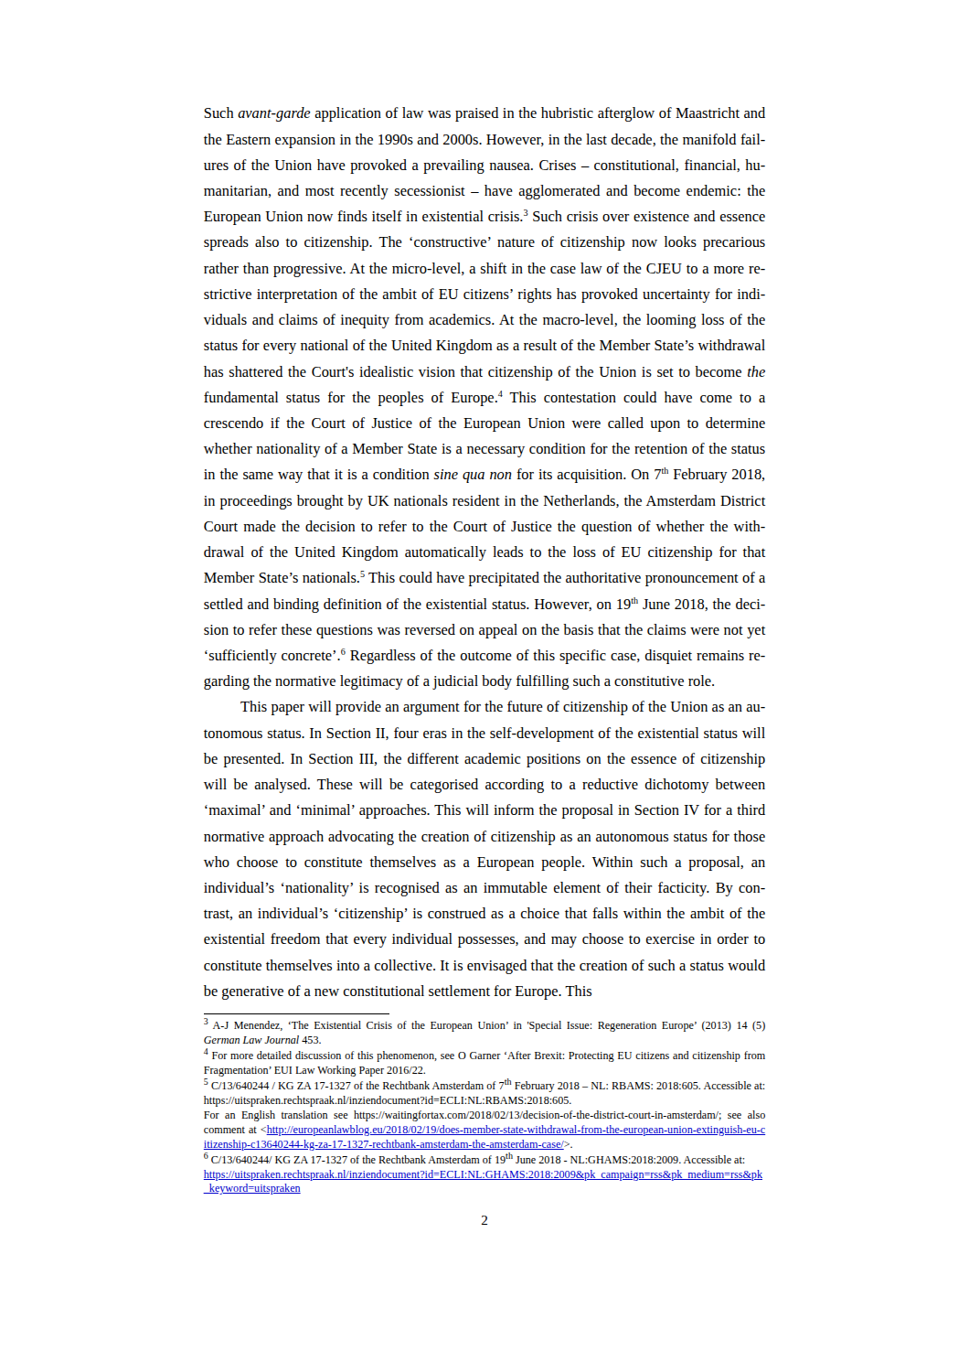Such avant-garde application of law was praised in the hubristic afterglow of Maastricht and the Eastern expansion in the 1990s and 2000s. However, in the last decade, the manifold failures of the Union have provoked a prevailing nausea. Crises – constitutional, financial, humanitarian, and most recently secessionist – have agglomerated and become endemic: the European Union now finds itself in existential crisis.3 Such crisis over existence and essence spreads also to citizenship. The ‘constructive’ nature of citizenship now looks precarious rather than progressive. At the micro-level, a shift in the case law of the CJEU to a more restrictive interpretation of the ambit of EU citizens’ rights has provoked uncertainty for individuals and claims of inequity from academics. At the macro-level, the looming loss of the status for every national of the United Kingdom as a result of the Member State’s withdrawal has shattered the Court's idealistic vision that citizenship of the Union is set to become the fundamental status for the peoples of Europe.4 This contestation could have come to a crescendo if the Court of Justice of the European Union were called upon to determine whether nationality of a Member State is a necessary condition for the retention of the status in the same way that it is a condition sine qua non for its acquisition. On 7th February 2018, in proceedings brought by UK nationals resident in the Netherlands, the Amsterdam District Court made the decision to refer to the Court of Justice the question of whether the withdrawal of the United Kingdom automatically leads to the loss of EU citizenship for that Member State’s nationals.5 This could have precipitated the authoritative pronouncement of a settled and binding definition of the existential status. However, on 19th June 2018, the decision to refer these questions was reversed on appeal on the basis that the claims were not yet ‘sufficiently concrete’.6 Regardless of the outcome of this specific case, disquiet remains regarding the normative legitimacy of a judicial body fulfilling such a constitutive role.
This paper will provide an argument for the future of citizenship of the Union as an autonomous status. In Section II, four eras in the self-development of the existential status will be presented. In Section III, the different academic positions on the essence of citizenship will be analysed. These will be categorised according to a reductive dichotomy between ‘maximal’ and ‘minimal’ approaches. This will inform the proposal in Section IV for a third normative approach advocating the creation of citizenship as an autonomous status for those who choose to constitute themselves as a European people. Within such a proposal, an individual’s ‘nationality’ is recognised as an immutable element of their facticity. By contrast, an individual’s ‘citizenship’ is construed as a choice that falls within the ambit of the existential freedom that every individual possesses, and may choose to exercise in order to constitute themselves into a collective. It is envisaged that the creation of such a status would be generative of a new constitutional settlement for Europe. This
3 A-J Menendez, ‘The Existential Crisis of the European Union’ in 'Special Issue: Regeneration Europe’ (2013) 14 (5) German Law Journal 453.
4 For more detailed discussion of this phenomenon, see O Garner ‘After Brexit: Protecting EU citizens and citizenship from Fragmentation’ EUI Law Working Paper 2016/22.
5 C/13/640244 / KG ZA 17-1327 of the Rechtbank Amsterdam of 7th February 2018 – NL: RBAMS: 2018:605. Accessible at: https://uitspraken.rechtspraak.nl/inziendocument?id=ECLI:NL:RBAMS:2018:605.
For an English translation see https://waitingfortax.com/2018/02/13/decision-of-the-district-court-in-amsterdam/; see also comment at <http://europeanlawblog.eu/2018/02/19/does-member-state-withdrawal-from-the-european-union-extinguish-eu-citizenship-c13640244-kg-za-17-1327-rechtbank-amsterdam-the-amsterdam-case/>.
6 C/13/640244/ KG ZA 17-1327 of the Rechtbank Amsterdam of 19th June 2018 - NL:GHAMS:2018:2009. Accessible at:
https://uitspraken.rechtspraak.nl/inziendocument?id=ECLI:NL:GHAMS:2018:2009&pk_campaign=rss&pk_medium=rss&pk_keyword=uitspraken
2